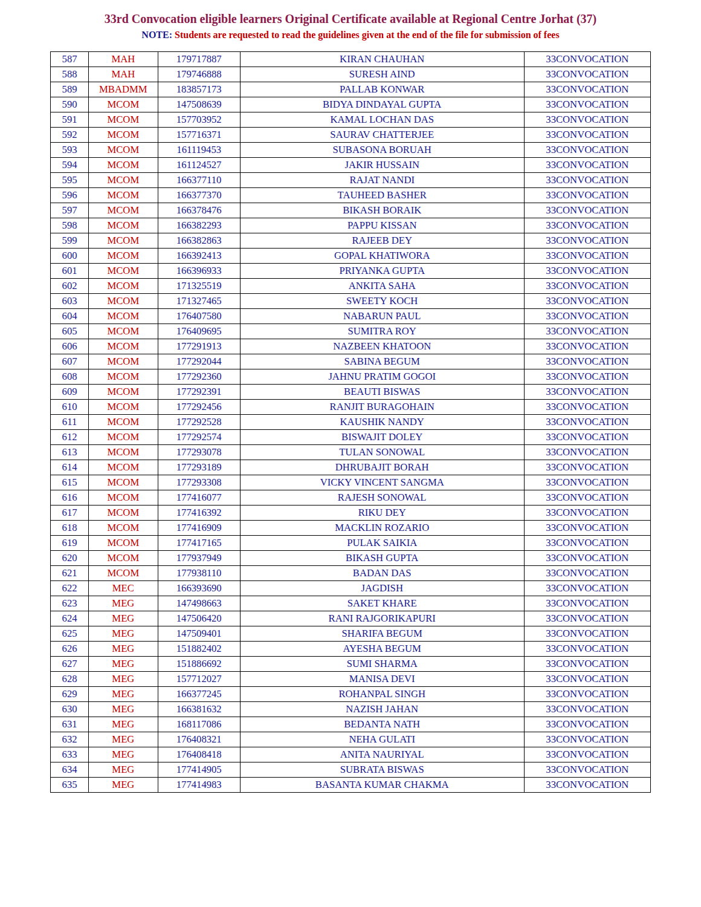33rd Convocation eligible learners Original Certificate available at Regional Centre Jorhat (37)
NOTE: Students are requested to read the guidelines given at the end of the file for submission of fees
| 587 | MAH | 179717887 | KIRAN CHAUHAN | 33CONVOCATION |
| 588 | MAH | 179746888 | SURESH AIND | 33CONVOCATION |
| 589 | MBADMM | 183857173 | PALLAB KONWAR | 33CONVOCATION |
| 590 | MCOM | 147508639 | BIDYA DINDAYAL GUPTA | 33CONVOCATION |
| 591 | MCOM | 157703952 | KAMAL LOCHAN DAS | 33CONVOCATION |
| 592 | MCOM | 157716371 | SAURAV CHATTERJEE | 33CONVOCATION |
| 593 | MCOM | 161119453 | SUBASONA BORUAH | 33CONVOCATION |
| 594 | MCOM | 161124527 | JAKIR HUSSAIN | 33CONVOCATION |
| 595 | MCOM | 166377110 | RAJAT NANDI | 33CONVOCATION |
| 596 | MCOM | 166377370 | TAUHEED BASHER | 33CONVOCATION |
| 597 | MCOM | 166378476 | BIKASH BORAIK | 33CONVOCATION |
| 598 | MCOM | 166382293 | PAPPU KISSAN | 33CONVOCATION |
| 599 | MCOM | 166382863 | RAJEEB DEY | 33CONVOCATION |
| 600 | MCOM | 166392413 | GOPAL KHATIWORA | 33CONVOCATION |
| 601 | MCOM | 166396933 | PRIYANKA GUPTA | 33CONVOCATION |
| 602 | MCOM | 171325519 | ANKITA SAHA | 33CONVOCATION |
| 603 | MCOM | 171327465 | SWEETY KOCH | 33CONVOCATION |
| 604 | MCOM | 176407580 | NABARUN PAUL | 33CONVOCATION |
| 605 | MCOM | 176409695 | SUMITRA ROY | 33CONVOCATION |
| 606 | MCOM | 177291913 | NAZBEEN KHATOON | 33CONVOCATION |
| 607 | MCOM | 177292044 | SABINA BEGUM | 33CONVOCATION |
| 608 | MCOM | 177292360 | JAHNU PRATIM GOGOI | 33CONVOCATION |
| 609 | MCOM | 177292391 | BEAUTI BISWAS | 33CONVOCATION |
| 610 | MCOM | 177292456 | RANJIT BURAGOHAIN | 33CONVOCATION |
| 611 | MCOM | 177292528 | KAUSHIK NANDY | 33CONVOCATION |
| 612 | MCOM | 177292574 | BISWAJIT DOLEY | 33CONVOCATION |
| 613 | MCOM | 177293078 | TULAN SONOWAL | 33CONVOCATION |
| 614 | MCOM | 177293189 | DHRUBAJIT BORAH | 33CONVOCATION |
| 615 | MCOM | 177293308 | VICKY VINCENT SANGMA | 33CONVOCATION |
| 616 | MCOM | 177416077 | RAJESH SONOWAL | 33CONVOCATION |
| 617 | MCOM | 177416392 | RIKU DEY | 33CONVOCATION |
| 618 | MCOM | 177416909 | MACKLIN ROZARIO | 33CONVOCATION |
| 619 | MCOM | 177417165 | PULAK SAIKIA | 33CONVOCATION |
| 620 | MCOM | 177937949 | BIKASH GUPTA | 33CONVOCATION |
| 621 | MCOM | 177938110 | BADAN DAS | 33CONVOCATION |
| 622 | MEC | 166393690 | JAGDISH | 33CONVOCATION |
| 623 | MEG | 147498663 | SAKET KHARE | 33CONVOCATION |
| 624 | MEG | 147506420 | RANI RAJGORIKAPURI | 33CONVOCATION |
| 625 | MEG | 147509401 | SHARIFA BEGUM | 33CONVOCATION |
| 626 | MEG | 151882402 | AYESHA BEGUM | 33CONVOCATION |
| 627 | MEG | 151886692 | SUMI SHARMA | 33CONVOCATION |
| 628 | MEG | 157712027 | MANISA DEVI | 33CONVOCATION |
| 629 | MEG | 166377245 | ROHANPAL SINGH | 33CONVOCATION |
| 630 | MEG | 166381632 | NAZISH JAHAN | 33CONVOCATION |
| 631 | MEG | 168117086 | BEDANTA NATH | 33CONVOCATION |
| 632 | MEG | 176408321 | NEHA GULATI | 33CONVOCATION |
| 633 | MEG | 176408418 | ANITA NAURIYAL | 33CONVOCATION |
| 634 | MEG | 177414905 | SUBRATA BISWAS | 33CONVOCATION |
| 635 | MEG | 177414983 | BASANTA KUMAR CHAKMA | 33CONVOCATION |